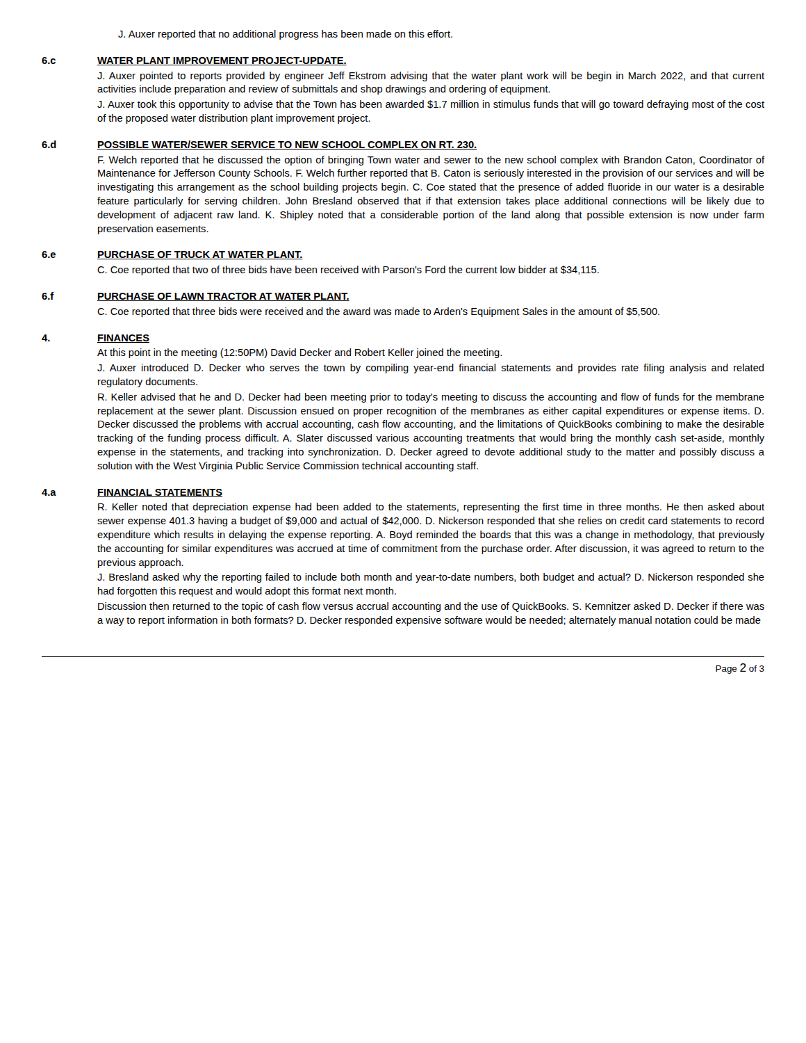J. Auxer reported that no additional progress has been made on this effort.
6.c
WATER PLANT IMPROVEMENT PROJECT-UPDATE.
J. Auxer pointed to reports provided by engineer Jeff Ekstrom advising that the water plant work will be begin in March 2022, and that current activities include preparation and review of submittals and shop drawings and ordering of equipment.
J. Auxer took this opportunity to advise that the Town has been awarded $1.7 million in stimulus funds that will go toward defraying most of the cost of the proposed water distribution plant improvement project.
6.d
POSSIBLE WATER/SEWER SERVICE TO NEW SCHOOL COMPLEX ON RT. 230.
F. Welch reported that he discussed the option of bringing Town water and sewer to the new school complex with Brandon Caton, Coordinator of Maintenance for Jefferson County Schools. F. Welch further reported that B. Caton is seriously interested in the provision of our services and will be investigating this arrangement as the school building projects begin. C. Coe stated that the presence of added fluoride in our water is a desirable feature particularly for serving children. John Bresland observed that if that extension takes place additional connections will be likely due to development of adjacent raw land. K. Shipley noted that a considerable portion of the land along that possible extension is now under farm preservation easements.
6.e
PURCHASE OF TRUCK AT WATER PLANT.
C. Coe reported that two of three bids have been received with Parson's Ford the current low bidder at $34,115.
6.f
PURCHASE OF LAWN TRACTOR AT WATER PLANT.
C. Coe reported that three bids were received and the award was made to Arden's Equipment Sales in the amount of $5,500.
4.
FINANCES
At this point in the meeting (12:50PM) David Decker and Robert Keller joined the meeting.
J. Auxer introduced D. Decker who serves the town by compiling year-end financial statements and provides rate filing analysis and related regulatory documents.
R. Keller advised that he and D. Decker had been meeting prior to today's meeting to discuss the accounting and flow of funds for the membrane replacement at the sewer plant. Discussion ensued on proper recognition of the membranes as either capital expenditures or expense items. D. Decker discussed the problems with accrual accounting, cash flow accounting, and the limitations of QuickBooks combining to make the desirable tracking of the funding process difficult. A. Slater discussed various accounting treatments that would bring the monthly cash set-aside, monthly expense in the statements, and tracking into synchronization. D. Decker agreed to devote additional study to the matter and possibly discuss a solution with the West Virginia Public Service Commission technical accounting staff.
4.a
FINANCIAL STATEMENTS
R. Keller noted that depreciation expense had been added to the statements, representing the first time in three months. He then asked about sewer expense 401.3 having a budget of $9,000 and actual of $42,000. D. Nickerson responded that she relies on credit card statements to record expenditure which results in delaying the expense reporting. A. Boyd reminded the boards that this was a change in methodology, that previously the accounting for similar expenditures was accrued at time of commitment from the purchase order. After discussion, it was agreed to return to the previous approach.
J. Bresland asked why the reporting failed to include both month and year-to-date numbers, both budget and actual? D. Nickerson responded she had forgotten this request and would adopt this format next month.
Discussion then returned to the topic of cash flow versus accrual accounting and the use of QuickBooks. S. Kemnitzer asked D. Decker if there was a way to report information in both formats? D. Decker responded expensive software would be needed; alternately manual notation could be made
Page 2 of 3